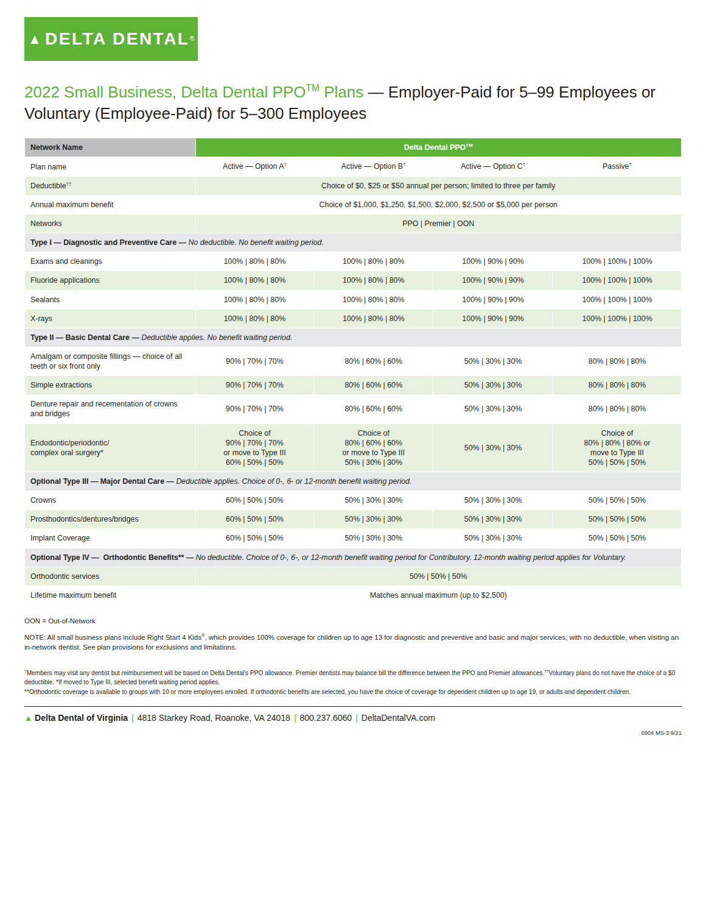▲DELTA DENTAL®
2022 Small Business, Delta Dental PPOTM Plans — Employer-Paid for 5–99 Employees or Voluntary (Employee-Paid) for 5–300 Employees
| Network Name | Delta Dental PPO TM |
| --- | --- |
| Plan name | Active — Option A † | Active — Option B † | Active — Option C † | Passive † |
| Deductible †† | Choice of $0, $25 or $50 annual per person; limited to three per family |
| Annual maximum benefit | Choice of $1,000, $1,250, $1,500, $2,000, $2,500 or $5,000 per person |
| Networks | PPO / Premier / OON |
| Type I — Diagnostic and Preventive Care — No deductible. No benefit waiting period. |
| Exams and cleanings | 100% / 80% / 80% | 100% / 80% / 80% | 100% / 90% / 90% | 100% / 100% / 100% |
| Fluoride applications | 100% / 80% / 80% | 100% / 80% / 80% | 100% / 90% / 90% | 100% / 100% / 100% |
| Sealants | 100% / 80% / 80% | 100% / 80% / 80% | 100% / 90% / 90% | 100% / 100% / 100% |
| X-rays | 100% / 80% / 80% | 100% / 80% / 80% | 100% / 90% / 90% | 100% / 100% / 100% |
| Type II — Basic Dental Care — Deductible applies. No benefit waiting period. |
| Amalgam or composite fillings — choice of all teeth or six front only | 90% / 70% / 70% | 80% / 60% / 60% | 50% / 30% / 30% | 80% / 80% / 80% |
| Simple extractions | 90% / 70% / 70% | 80% / 60% / 60% | 50% / 30% / 30% | 80% / 80% / 80% |
| Denture repair and recementation of crowns and bridges | 90% / 70% / 70% | 80% / 60% / 60% | 50% / 30% / 30% | 80% / 80% / 80% |
| Endodontic/periodontic/ complex oral surgery* | Choice of 90% / 70% / 70% or move to Type III 60% / 50% / 50% | Choice of 80% / 60% / 60% or move to Type III 50% / 30% / 30% | 50% / 30% / 30% | Choice of 80% / 80% / 80% or move to Type III 50% / 50% / 50% |
| Optional Type III — Major Dental Care — Deductible applies. Choice of 0-, 6- or 12-month benefit waiting period. |
| Crowns | 60% / 50% / 50% | 50% / 30% / 30% | 50% / 30% / 30% | 50% / 50% / 50% |
| Prosthodontics/dentures/bridges | 60% / 50% / 50% | 50% / 30% / 30% | 50% / 30% / 30% | 50% / 50% / 50% |
| Implant Coverage | 60% / 50% / 50% | 50% / 30% / 30% | 50% / 30% / 30% | 50% / 50% / 50% |
| Optional Type IV — Orthodontic Benefits** — No deductible. Choice of 0-, 6-, or 12-month benefit waiting period for Contributory. 12-month waiting period applies for Voluntary. |
| Orthodontic services | 50% / 50% / 50% |
| Lifetime maximum benefit | Matches annual maximum (up to $2,500) |
OON = Out-of-Network
NOTE: All small business plans include Right Start 4 Kids®, which provides 100% coverage for children up to age 13 for diagnostic and preventive and basic and major services, with no deductible, when visiting an in-network dentist. See plan provisions for exclusions and limitations.
†Members may visit any dentist but reimbursement will be based on Delta Dental’s PPO allowance. Premier dentists may balance bill the difference between the PPO and Premier allowances.††Voluntary plans do not have the choice of a $0 deductible. *If moved to Type III, selected benefit waiting period applies.
**Orthodontic coverage is available to groups with 10 or more employees enrolled. If orthodontic benefits are selected, you have the choice of coverage for dependent children up to age 19, or adults and dependent children.
▲ Delta Dental of Virginia|4818 Starkey Road, Roanoke, VA 24018|800.237.6060|DeltaDentalVA.com
0904 MS-3 9/21